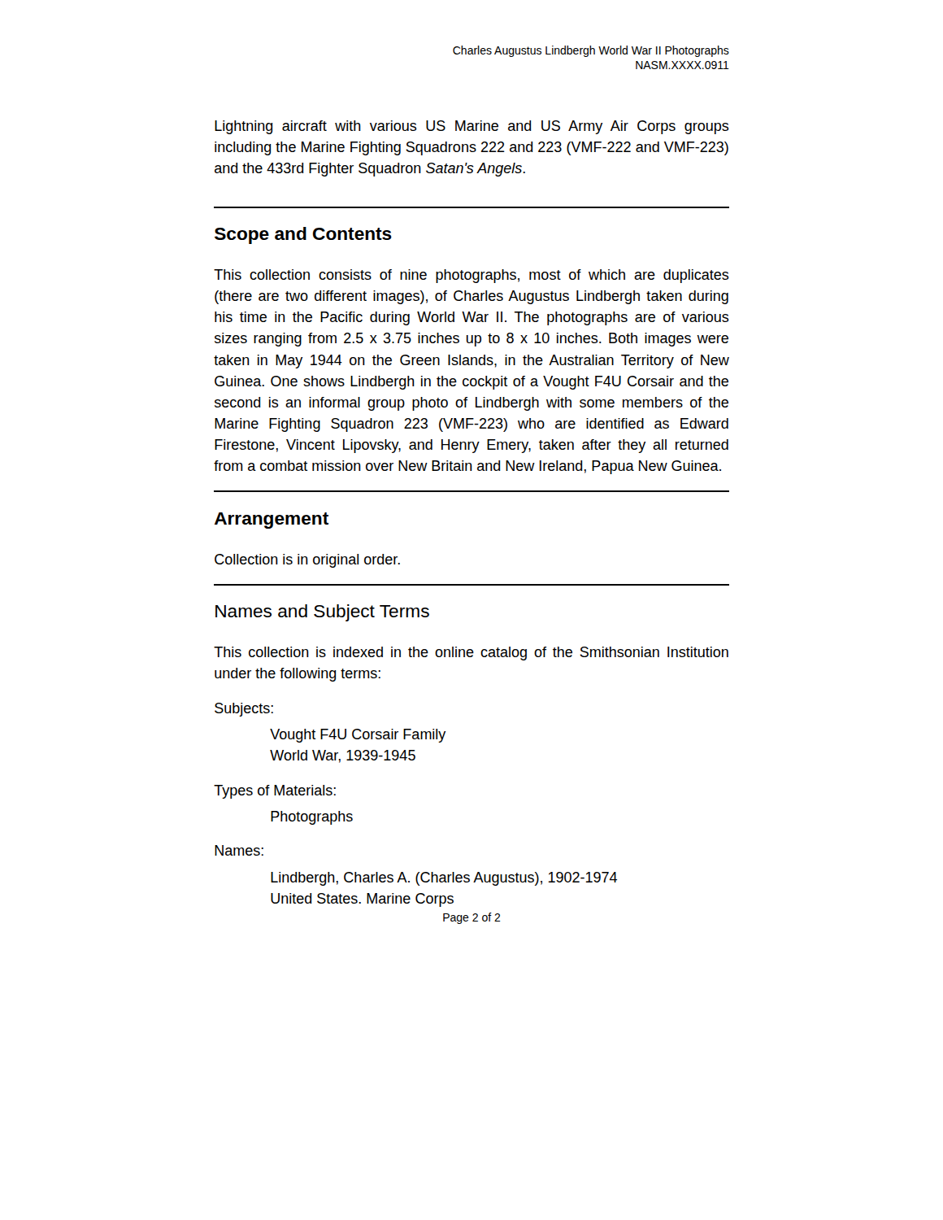Charles Augustus Lindbergh World War II Photographs
NASM.XXXX.0911
Lightning aircraft with various US Marine and US Army Air Corps groups including the Marine Fighting Squadrons 222 and 223 (VMF-222 and VMF-223) and the 433rd Fighter Squadron Satan's Angels.
Scope and Contents
This collection consists of nine photographs, most of which are duplicates (there are two different images), of Charles Augustus Lindbergh taken during his time in the Pacific during World War II. The photographs are of various sizes ranging from 2.5 x 3.75 inches up to 8 x 10 inches. Both images were taken in May 1944 on the Green Islands, in the Australian Territory of New Guinea. One shows Lindbergh in the cockpit of a Vought F4U Corsair and the second is an informal group photo of Lindbergh with some members of the Marine Fighting Squadron 223 (VMF-223) who are identified as Edward Firestone, Vincent Lipovsky, and Henry Emery, taken after they all returned from a combat mission over New Britain and New Ireland, Papua New Guinea.
Arrangement
Collection is in original order.
Names and Subject Terms
This collection is indexed in the online catalog of the Smithsonian Institution under the following terms:
Subjects:
Vought F4U Corsair Family
World War, 1939-1945
Types of Materials:
Photographs
Names:
Lindbergh, Charles A. (Charles Augustus), 1902-1974
United States. Marine Corps
Page 2 of 2